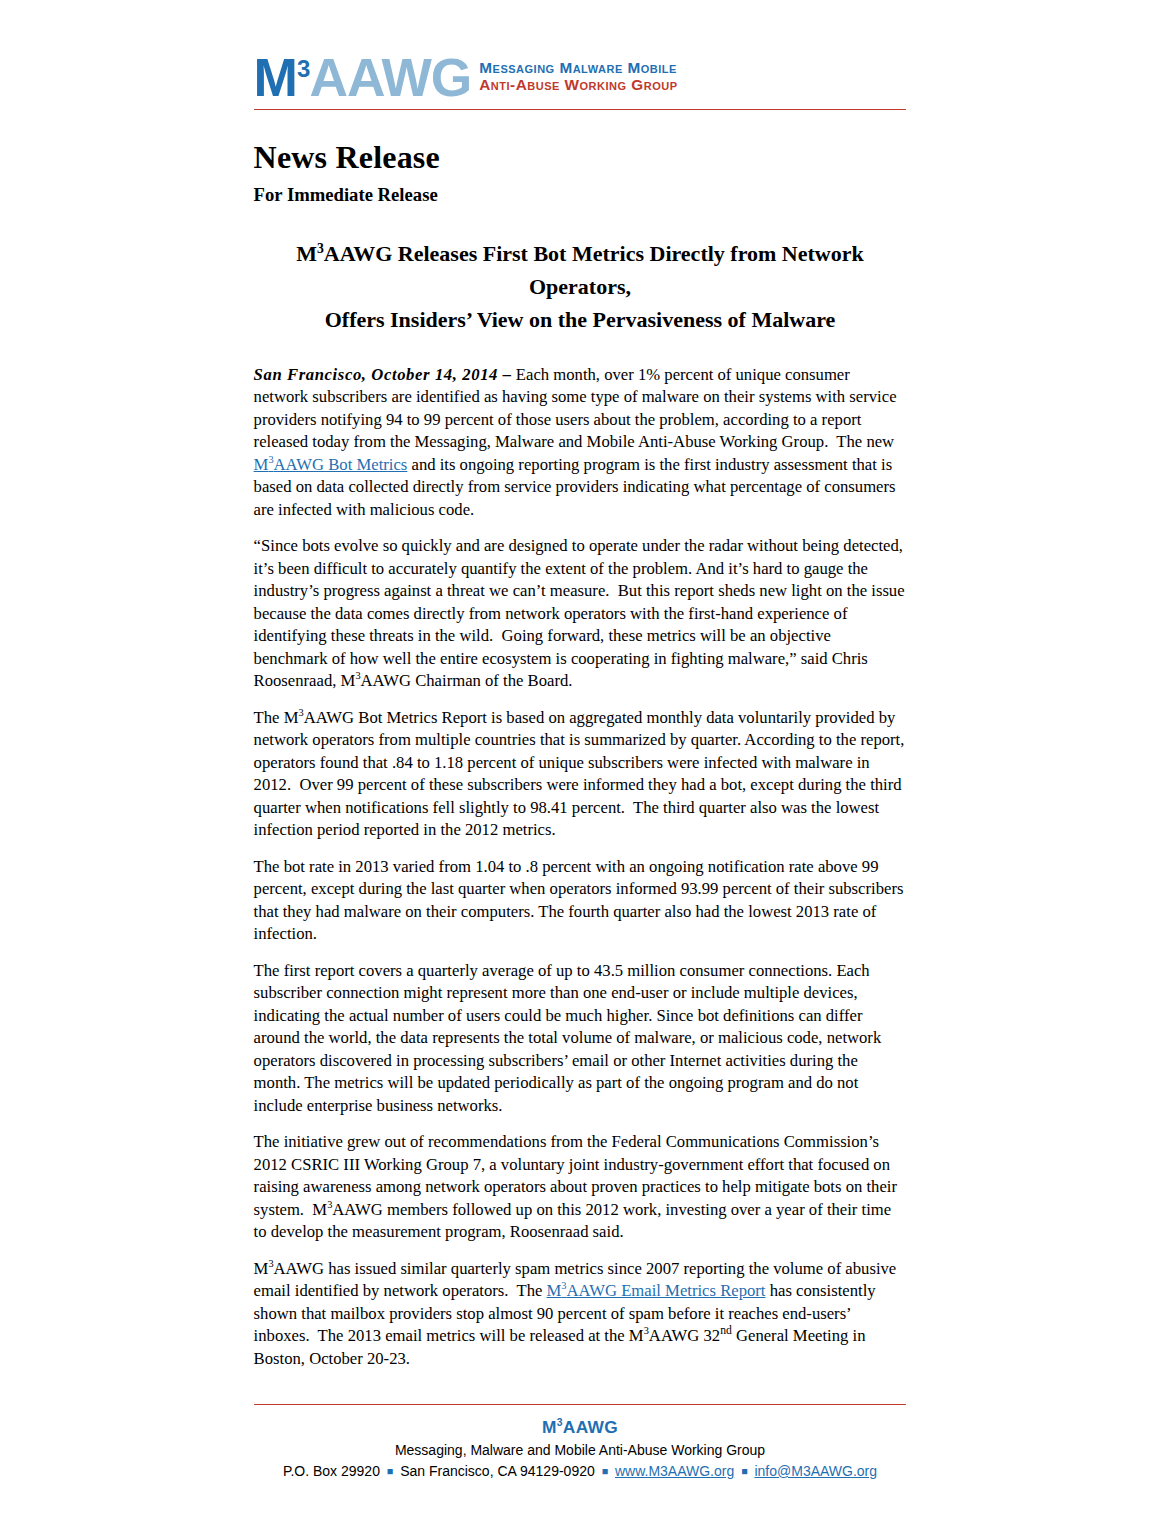M3 AAWG
Messaging Malware Mobile
Anti-Abuse Working Group
News Release
For Immediate Release
M3AAWG Releases First Bot Metrics Directly from Network Operators,
Offers Insiders’ View on the Pervasiveness of Malware
San Francisco, October 14, 2014 – Each month, over 1% percent of unique consumer network subscribers are identified as having some type of malware on their systems with service providers notifying 94 to 99 percent of those users about the problem, according to a report released today from the Messaging, Malware and Mobile Anti-Abuse Working Group. The new M3AAWG Bot Metrics and its ongoing reporting program is the first industry assessment that is based on data collected directly from service providers indicating what percentage of consumers are infected with malicious code.
“Since bots evolve so quickly and are designed to operate under the radar without being detected, it’s been difficult to accurately quantify the extent of the problem. And it’s hard to gauge the industry’s progress against a threat we can’t measure. But this report sheds new light on the issue because the data comes directly from network operators with the first-hand experience of identifying these threats in the wild. Going forward, these metrics will be an objective benchmark of how well the entire ecosystem is cooperating in fighting malware,” said Chris Roosenraad, M3AAWG Chairman of the Board.
The M3AAWG Bot Metrics Report is based on aggregated monthly data voluntarily provided by network operators from multiple countries that is summarized by quarter. According to the report, operators found that .84 to 1.18 percent of unique subscribers were infected with malware in 2012. Over 99 percent of these subscribers were informed they had a bot, except during the third quarter when notifications fell slightly to 98.41 percent. The third quarter also was the lowest infection period reported in the 2012 metrics.
The bot rate in 2013 varied from 1.04 to .8 percent with an ongoing notification rate above 99 percent, except during the last quarter when operators informed 93.99 percent of their subscribers that they had malware on their computers. The fourth quarter also had the lowest 2013 rate of infection.
The first report covers a quarterly average of up to 43.5 million consumer connections. Each subscriber connection might represent more than one end-user or include multiple devices, indicating the actual number of users could be much higher. Since bot definitions can differ around the world, the data represents the total volume of malware, or malicious code, network operators discovered in processing subscribers’ email or other Internet activities during the month. The metrics will be updated periodically as part of the ongoing program and do not include enterprise business networks.
The initiative grew out of recommendations from the Federal Communications Commission’s 2012 CSRIC III Working Group 7, a voluntary joint industry-government effort that focused on raising awareness among network operators about proven practices to help mitigate bots on their system. M3AAWG members followed up on this 2012 work, investing over a year of their time to develop the measurement program, Roosenraad said.
M3AAWG has issued similar quarterly spam metrics since 2007 reporting the volume of abusive email identified by network operators. The M3AAWG Email Metrics Report has consistently shown that mailbox providers stop almost 90 percent of spam before it reaches end-users’ inboxes. The 2013 email metrics will be released at the M3AAWG 32nd General Meeting in Boston, October 20-23.
M3AAWG
Messaging, Malware and Mobile Anti-Abuse Working Group
P.O. Box 29920 ■ San Francisco, CA 94129-0920 ■ www.M3AAWG.org ■ info@M3AAWG.org